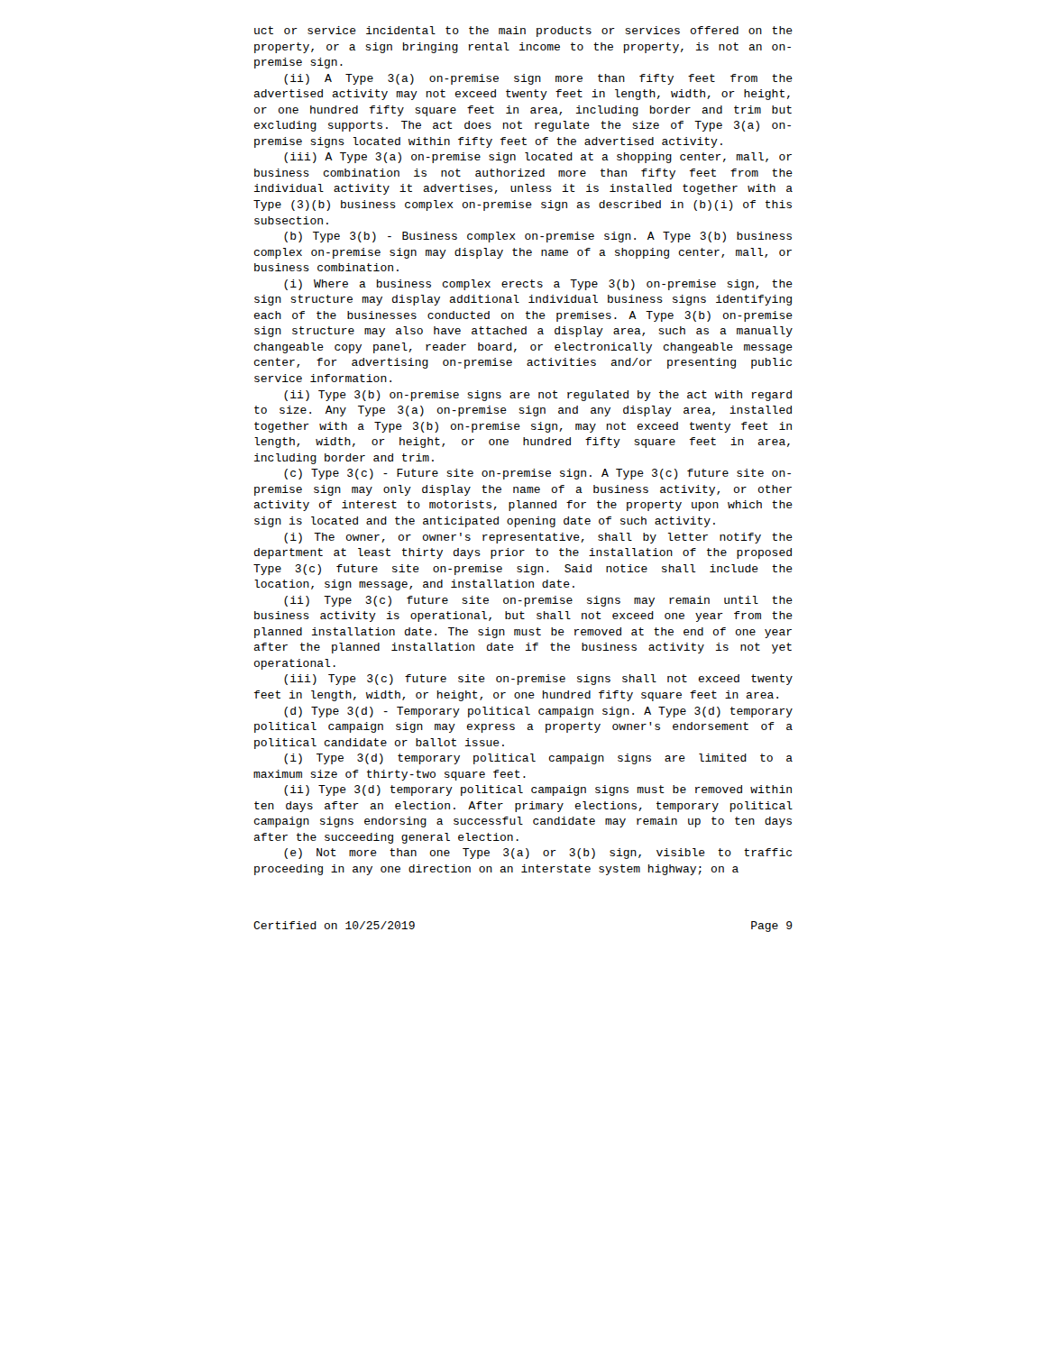uct or service incidental to the main products or services offered on the property, or a sign bringing rental income to the property, is not an on-premise sign.
(ii) A Type 3(a) on-premise sign more than fifty feet from the advertised activity may not exceed twenty feet in length, width, or height, or one hundred fifty square feet in area, including border and trim but excluding supports. The act does not regulate the size of Type 3(a) on-premise signs located within fifty feet of the advertised activity.
(iii) A Type 3(a) on-premise sign located at a shopping center, mall, or business combination is not authorized more than fifty feet from the individual activity it advertises, unless it is installed together with a Type (3)(b) business complex on-premise sign as described in (b)(i) of this subsection.
(b) Type 3(b) - Business complex on-premise sign. A Type 3(b) business complex on-premise sign may display the name of a shopping center, mall, or business combination.
(i) Where a business complex erects a Type 3(b) on-premise sign, the sign structure may display additional individual business signs identifying each of the businesses conducted on the premises. A Type 3(b) on-premise sign structure may also have attached a display area, such as a manually changeable copy panel, reader board, or electronically changeable message center, for advertising on-premise activities and/or presenting public service information.
(ii) Type 3(b) on-premise signs are not regulated by the act with regard to size. Any Type 3(a) on-premise sign and any display area, installed together with a Type 3(b) on-premise sign, may not exceed twenty feet in length, width, or height, or one hundred fifty square feet in area, including border and trim.
(c) Type 3(c) - Future site on-premise sign. A Type 3(c) future site on-premise sign may only display the name of a business activity, or other activity of interest to motorists, planned for the property upon which the sign is located and the anticipated opening date of such activity.
(i) The owner, or owner's representative, shall by letter notify the department at least thirty days prior to the installation of the proposed Type 3(c) future site on-premise sign. Said notice shall include the location, sign message, and installation date.
(ii) Type 3(c) future site on-premise signs may remain until the business activity is operational, but shall not exceed one year from the planned installation date. The sign must be removed at the end of one year after the planned installation date if the business activity is not yet operational.
(iii) Type 3(c) future site on-premise signs shall not exceed twenty feet in length, width, or height, or one hundred fifty square feet in area.
(d) Type 3(d) - Temporary political campaign sign. A Type 3(d) temporary political campaign sign may express a property owner's endorsement of a political candidate or ballot issue.
(i) Type 3(d) temporary political campaign signs are limited to a maximum size of thirty-two square feet.
(ii) Type 3(d) temporary political campaign signs must be removed within ten days after an election. After primary elections, temporary political campaign signs endorsing a successful candidate may remain up to ten days after the succeeding general election.
(e) Not more than one Type 3(a) or 3(b) sign, visible to traffic proceeding in any one direction on an interstate system highway; on a
Certified on 10/25/2019 Page 9